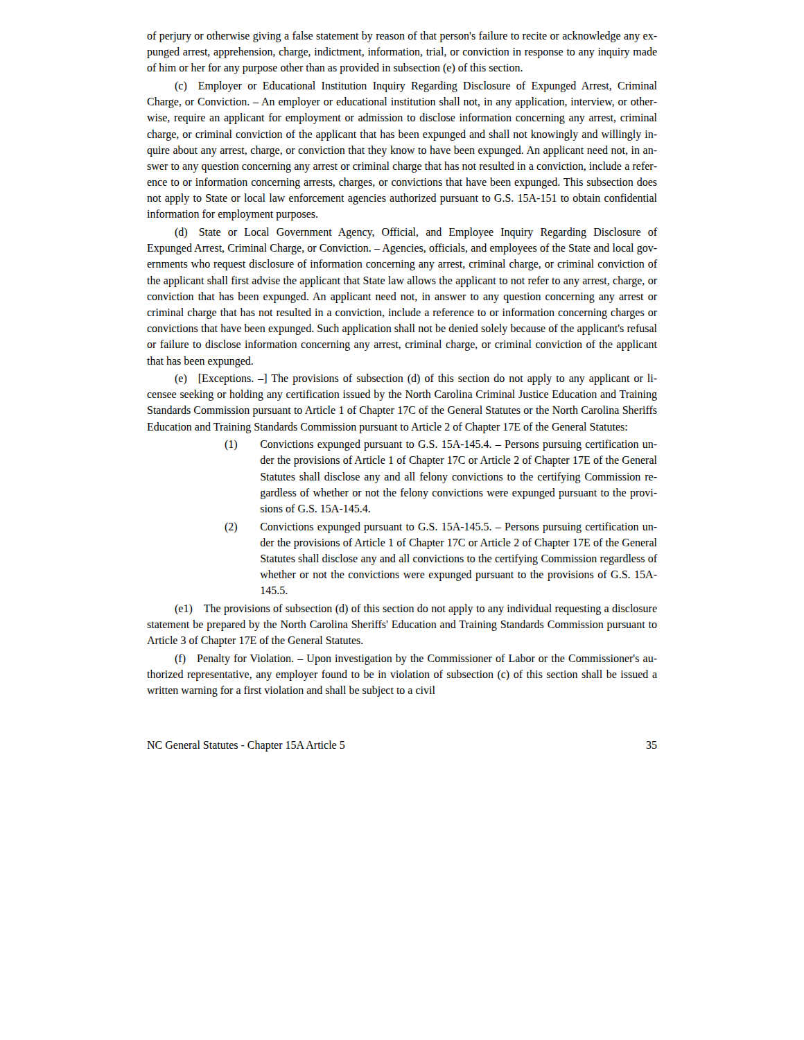of perjury or otherwise giving a false statement by reason of that person's failure to recite or acknowledge any expunged arrest, apprehension, charge, indictment, information, trial, or conviction in response to any inquiry made of him or her for any purpose other than as provided in subsection (e) of this section.
(c) Employer or Educational Institution Inquiry Regarding Disclosure of Expunged Arrest, Criminal Charge, or Conviction. – An employer or educational institution shall not, in any application, interview, or otherwise, require an applicant for employment or admission to disclose information concerning any arrest, criminal charge, or criminal conviction of the applicant that has been expunged and shall not knowingly and willingly inquire about any arrest, charge, or conviction that they know to have been expunged. An applicant need not, in answer to any question concerning any arrest or criminal charge that has not resulted in a conviction, include a reference to or information concerning arrests, charges, or convictions that have been expunged. This subsection does not apply to State or local law enforcement agencies authorized pursuant to G.S. 15A-151 to obtain confidential information for employment purposes.
(d) State or Local Government Agency, Official, and Employee Inquiry Regarding Disclosure of Expunged Arrest, Criminal Charge, or Conviction. – Agencies, officials, and employees of the State and local governments who request disclosure of information concerning any arrest, criminal charge, or criminal conviction of the applicant shall first advise the applicant that State law allows the applicant to not refer to any arrest, charge, or conviction that has been expunged. An applicant need not, in answer to any question concerning any arrest or criminal charge that has not resulted in a conviction, include a reference to or information concerning charges or convictions that have been expunged. Such application shall not be denied solely because of the applicant's refusal or failure to disclose information concerning any arrest, criminal charge, or criminal conviction of the applicant that has been expunged.
(e) [Exceptions. –] The provisions of subsection (d) of this section do not apply to any applicant or licensee seeking or holding any certification issued by the North Carolina Criminal Justice Education and Training Standards Commission pursuant to Article 1 of Chapter 17C of the General Statutes or the North Carolina Sheriffs Education and Training Standards Commission pursuant to Article 2 of Chapter 17E of the General Statutes:
(1) Convictions expunged pursuant to G.S. 15A-145.4. – Persons pursuing certification under the provisions of Article 1 of Chapter 17C or Article 2 of Chapter 17E of the General Statutes shall disclose any and all felony convictions to the certifying Commission regardless of whether or not the felony convictions were expunged pursuant to the provisions of G.S. 15A-145.4.
(2) Convictions expunged pursuant to G.S. 15A-145.5. – Persons pursuing certification under the provisions of Article 1 of Chapter 17C or Article 2 of Chapter 17E of the General Statutes shall disclose any and all convictions to the certifying Commission regardless of whether or not the convictions were expunged pursuant to the provisions of G.S. 15A-145.5.
(e1) The provisions of subsection (d) of this section do not apply to any individual requesting a disclosure statement be prepared by the North Carolina Sheriffs' Education and Training Standards Commission pursuant to Article 3 of Chapter 17E of the General Statutes.
(f) Penalty for Violation. – Upon investigation by the Commissioner of Labor or the Commissioner's authorized representative, any employer found to be in violation of subsection (c) of this section shall be issued a written warning for a first violation and shall be subject to a civil
NC General Statutes - Chapter 15A Article 5 35